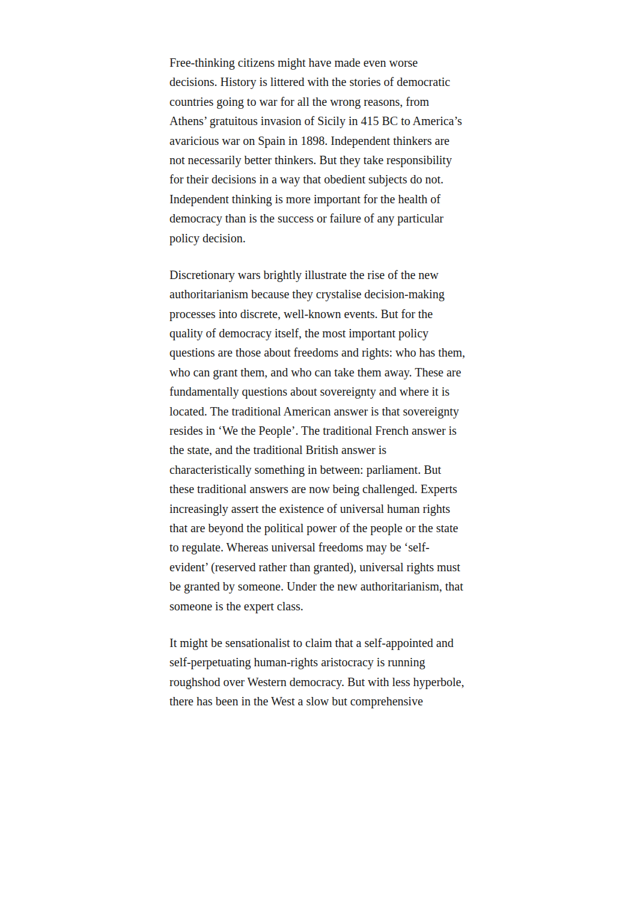Free-thinking citizens might have made even worse decisions. History is littered with the stories of democratic countries going to war for all the wrong reasons, from Athens’ gratuitous invasion of Sicily in 415 BC to America’s avaricious war on Spain in 1898. Independent thinkers are not necessarily better thinkers. But they take responsibility for their decisions in a way that obedient subjects do not. Independent thinking is more important for the health of democracy than is the success or failure of any particular policy decision.
Discretionary wars brightly illustrate the rise of the new authoritarianism because they crystalise decision-making processes into discrete, well-known events. But for the quality of democracy itself, the most important policy questions are those about freedoms and rights: who has them, who can grant them, and who can take them away. These are fundamentally questions about sovereignty and where it is located. The traditional American answer is that sovereignty resides in ‘We the People’. The traditional French answer is the state, and the traditional British answer is characteristically something in between: parliament. But these traditional answers are now being challenged. Experts increasingly assert the existence of universal human rights that are beyond the political power of the people or the state to regulate. Whereas universal freedoms may be ‘self-evident’ (reserved rather than granted), universal rights must be granted by someone. Under the new authoritarianism, that someone is the expert class.
It might be sensationalist to claim that a self-appointed and self-perpetuating human-rights aristocracy is running roughshod over Western democracy. But with less hyperbole, there has been in the West a slow but comprehensive